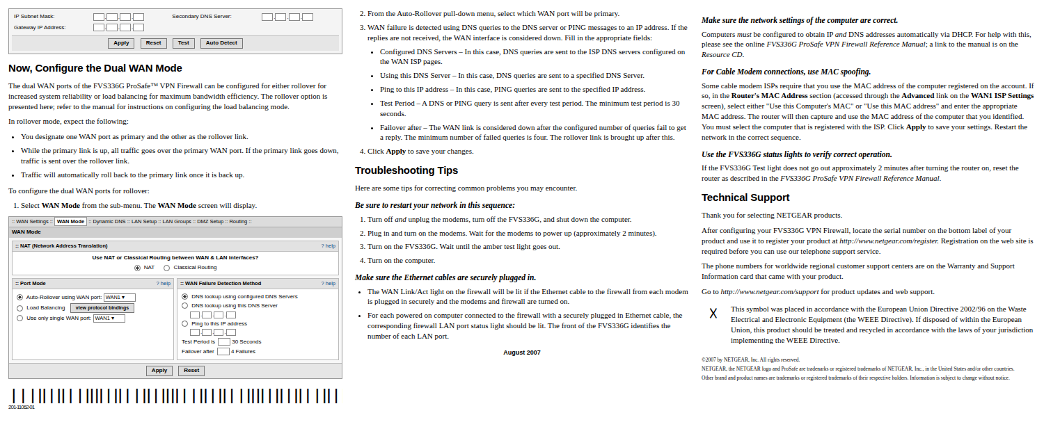| IP Subnet Mask: | . . . | Secondary DNS Server: | . . . |
| Gateway IP Address: | . . . | | |
Apply Reset Test Auto Detect
Now, Configure the Dual WAN Mode
The dual WAN ports of the FVS336G ProSafe™ VPN Firewall can be configured for either rollover for increased system reliability or load balancing for maximum bandwidth efficiency. The rollover option is presented here; refer to the manual for instructions on configuring the load balancing mode.
In rollover mode, expect the following:
You designate one WAN port as primary and the other as the rollover link.
While the primary link is up, all traffic goes over the primary WAN port. If the primary link goes down, traffic is sent over the rollover link.
Traffic will automatically roll back to the primary link once it is back up.
To configure the dual WAN ports for rollover:
Select WAN Mode from the sub-menu. The WAN Mode screen will display.
:: WAN Settings :: WAN Mode :: Dynamic DNS :: LAN Setup :: LAN Groups :: DMZ Setup :: Routing ::
WAN Mode
:: NAT (Network Address Translation)? help
Use NAT or Classical Routing between WAN & LAN interfaces?
NAT Classical Routing
:: Port Mode? help
Auto-Rollover using WAN port: WAN1 ▾
Load Balancing view protocol bindings
Use only single WAN port: WAN1 ▾
:: WAN Failure Detection Method? help
DNS lookup using configured DNS Servers
DNS lookup using this DNS Server
. . .
Ping to this IP address
. . .
Test Period is 30 Seconds
Failover after 4 Failures
Apply Reset
|||‖|‖||‖‖|‖||‖|‖‖||‖|‖||‖‖|‖|‖||‖|‖‖||‖|‖||‖‖|‖||‖|‖‖||‖|‖||‖‖|‖|‖||‖|‖‖||‖|‖||‖‖|‖||‖|‖‖||‖|‖||‖‖|‖|‖||‖|‖‖||‖|
201-11062-01
From the Auto-Rollover pull-down menu, select which WAN port will be primary.
WAN failure is detected using DNS queries to the DNS server or PING messages to an IP address. If the replies are not received, the WAN interface is considered down. Fill in the appropriate fields:
Configured DNS Servers – In this case, DNS queries are sent to the ISP DNS servers configured on the WAN ISP pages.
Using this DNS Server – In this case, DNS queries are sent to a specified DNS Server.
Ping to this IP address – In this case, PING queries are sent to the specified IP address.
Test Period – A DNS or PING query is sent after every test period. The minimum test period is 30 seconds.
Failover after – The WAN link is considered down after the configured number of queries fail to get a reply. The minimum number of failed queries is four. The rollover link is brought up after this.
Click Apply to save your changes.
Troubleshooting Tips
Here are some tips for correcting common problems you may encounter.
Be sure to restart your network in this sequence:
Turn off and unplug the modems, turn off the FVS336G, and shut down the computer.
Plug in and turn on the modems. Wait for the modems to power up (approximately 2 minutes).
Turn on the FVS336G. Wait until the amber test light goes out.
Turn on the computer.
Make sure the Ethernet cables are securely plugged in.
The WAN Link/Act light on the firewall will be lit if the Ethernet cable to the firewall from each modem is plugged in securely and the modems and firewall are turned on.
For each powered on computer connected to the firewall with a securely plugged in Ethernet cable, the corresponding firewall LAN port status light should be lit. The front of the FVS336G identifies the number of each LAN port.
August 2007
Make sure the network settings of the computer are correct.
Computers must be configured to obtain IP and DNS addresses automatically via DHCP. For help with this, please see the online FVS336G ProSafe VPN Firewall Reference Manual; a link to the manual is on the Resource CD.
For Cable Modem connections, use MAC spoofing.
Some cable modem ISPs require that you use the MAC address of the computer registered on the account. If so, in the Router's MAC Address section (accessed through the Advanced link on the WAN1 ISP Settings screen), select either "Use this Computer's MAC" or "Use this MAC address" and enter the appropriate MAC address. The router will then capture and use the MAC address of the computer that you identified. You must select the computer that is registered with the ISP. Click Apply to save your settings. Restart the network in the correct sequence.
Use the FVS336G status lights to verify correct operation.
If the FVS336G Test light does not go out approximately 2 minutes after turning the router on, reset the router as described in the FVS336G ProSafe VPN Firewall Reference Manual.
Technical Support
Thank you for selecting NETGEAR products.
After configuring your FVS336G VPN Firewall, locate the serial number on the bottom label of your product and use it to register your product at http://www.netgear.com/register. Registration on the web site is required before you can use our telephone support service.
The phone numbers for worldwide regional customer support centers are on the Warranty and Support Information card that came with your product.
Go to http://www.netgear.com/support for product updates and web support.
☓
This symbol was placed in accordance with the European Union Directive 2002/96 on the Waste Electrical and Electronic Equipment (the WEEE Directive). If disposed of within the European Union, this product should be treated and recycled in accordance with the laws of your jurisdiction implementing the WEEE Directive.
©2007 by NETGEAR, Inc. All rights reserved.
NETGEAR, the NETGEAR logo and ProSafe are tradenarks or registered trademarks of NETGEAR, Inc., in the United States and/or other countries.
Other brand and product names are trademarks or registered trademarks of their respective holders. Information is subject to change without notice.